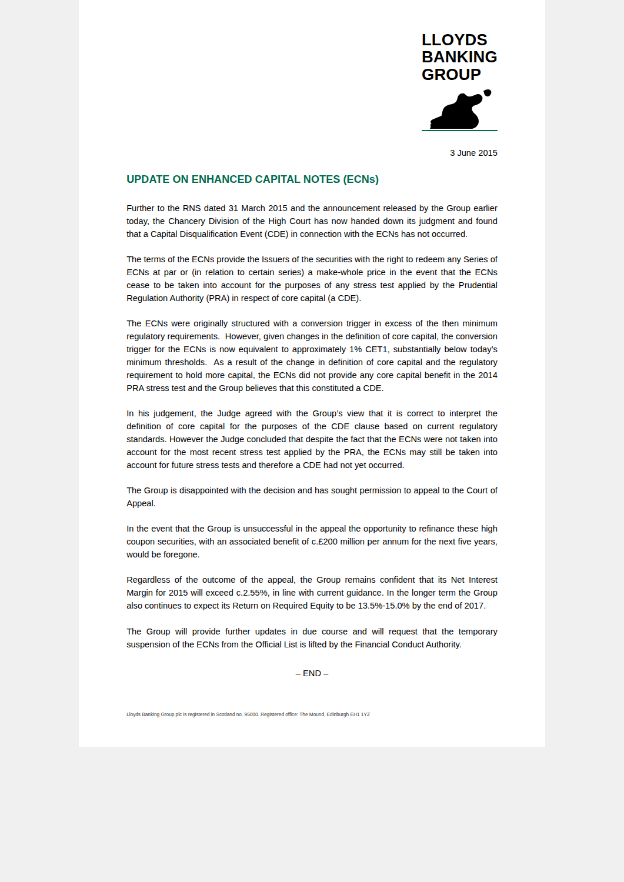LLOYDS
BANKING
GROUP
3 June 2015
UPDATE ON ENHANCED CAPITAL NOTES (ECNs)
Further to the RNS dated 31 March 2015 and the announcement released by the Group earlier today, the Chancery Division of the High Court has now handed down its judgment and found that a Capital Disqualification Event (CDE) in connection with the ECNs has not occurred.
The terms of the ECNs provide the Issuers of the securities with the right to redeem any Series of ECNs at par or (in relation to certain series) a make-whole price in the event that the ECNs cease to be taken into account for the purposes of any stress test applied by the Prudential Regulation Authority (PRA) in respect of core capital (a CDE).
The ECNs were originally structured with a conversion trigger in excess of the then minimum regulatory requirements. However, given changes in the definition of core capital, the conversion trigger for the ECNs is now equivalent to approximately 1% CET1, substantially below today’s minimum thresholds. As a result of the change in definition of core capital and the regulatory requirement to hold more capital, the ECNs did not provide any core capital benefit in the 2014 PRA stress test and the Group believes that this constituted a CDE.
In his judgement, the Judge agreed with the Group’s view that it is correct to interpret the definition of core capital for the purposes of the CDE clause based on current regulatory standards. However the Judge concluded that despite the fact that the ECNs were not taken into account for the most recent stress test applied by the PRA, the ECNs may still be taken into account for future stress tests and therefore a CDE had not yet occurred.
The Group is disappointed with the decision and has sought permission to appeal to the Court of Appeal.
In the event that the Group is unsuccessful in the appeal the opportunity to refinance these high coupon securities, with an associated benefit of c.£200 million per annum for the next five years, would be foregone.
Regardless of the outcome of the appeal, the Group remains confident that its Net Interest Margin for 2015 will exceed c.2.55%, in line with current guidance. In the longer term the Group also continues to expect its Return on Required Equity to be 13.5%-15.0% by the end of 2017.
The Group will provide further updates in due course and will request that the temporary suspension of the ECNs from the Official List is lifted by the Financial Conduct Authority.
– END –
Lloyds Banking Group plc is registered in Scotland no. 95000. Registered office: The Mound, Edinburgh EH1 1YZ